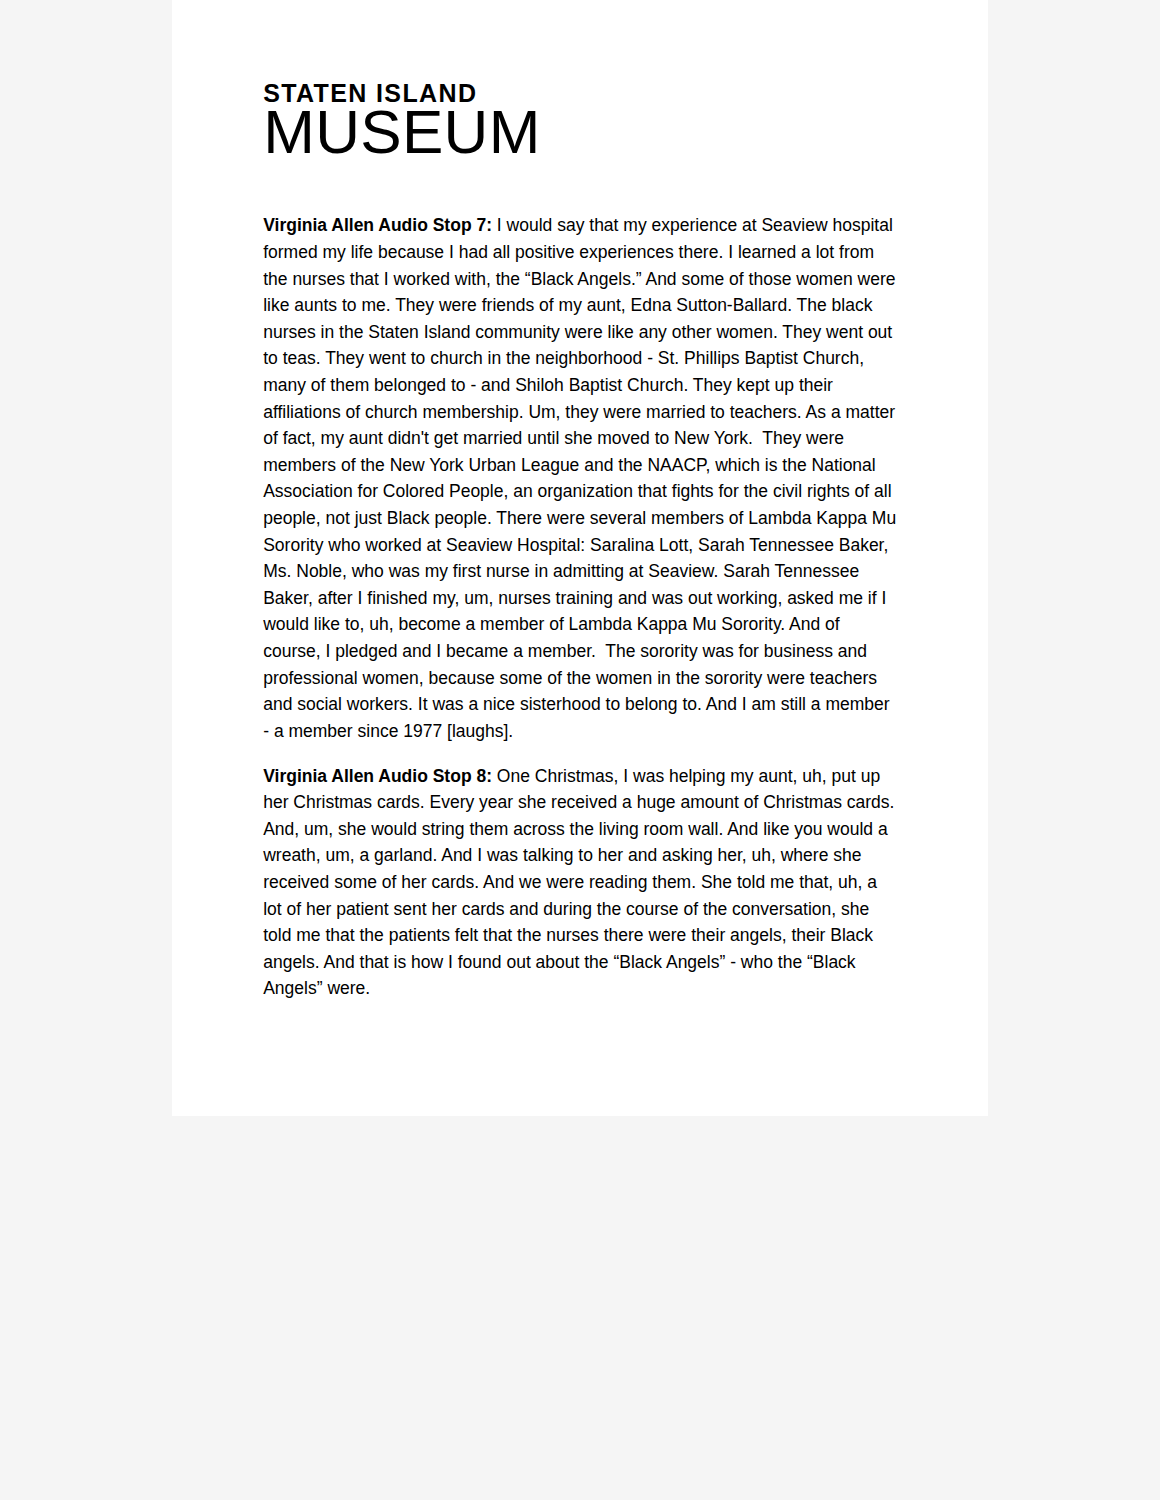Staten Island Museum
Virginia Allen Audio Stop 7: I would say that my experience at Seaview hospital formed my life because I had all positive experiences there. I learned a lot from the nurses that I worked with, the “Black Angels.” And some of those women were like aunts to me. They were friends of my aunt, Edna Sutton-Ballard. The black nurses in the Staten Island community were like any other women. They went out to teas. They went to church in the neighborhood - St. Phillips Baptist Church, many of them belonged to - and Shiloh Baptist Church. They kept up their affiliations of church membership. Um, they were married to teachers. As a matter of fact, my aunt didn't get married until she moved to New York. They were members of the New York Urban League and the NAACP, which is the National Association for Colored People, an organization that fights for the civil rights of all people, not just Black people. There were several members of Lambda Kappa Mu Sorority who worked at Seaview Hospital: Saralina Lott, Sarah Tennessee Baker, Ms. Noble, who was my first nurse in admitting at Seaview. Sarah Tennessee Baker, after I finished my, um, nurses training and was out working, asked me if I would like to, uh, become a member of Lambda Kappa Mu Sorority. And of course, I pledged and I became a member. The sorority was for business and professional women, because some of the women in the sorority were teachers and social workers. It was a nice sisterhood to belong to. And I am still a member - a member since 1977 [laughs].
Virginia Allen Audio Stop 8: One Christmas, I was helping my aunt, uh, put up her Christmas cards. Every year she received a huge amount of Christmas cards. And, um, she would string them across the living room wall. And like you would a wreath, um, a garland. And I was talking to her and asking her, uh, where she received some of her cards. And we were reading them. She told me that, uh, a lot of her patient sent her cards and during the course of the conversation, she told me that the patients felt that the nurses there were their angels, their Black angels. And that is how I found out about the “Black Angels” - who the “Black Angels” were.